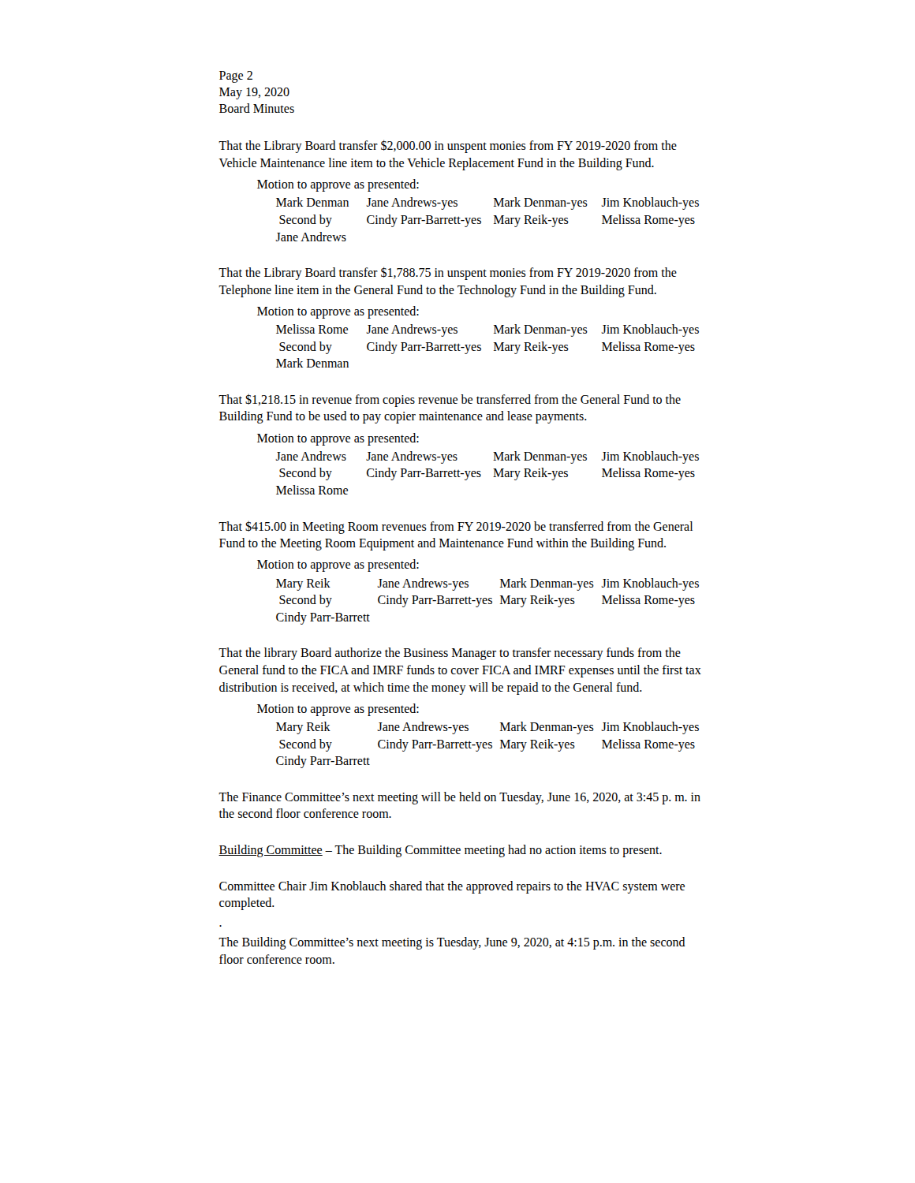Page 2
May 19, 2020
Board Minutes
That the Library Board transfer $2,000.00 in unspent monies from FY 2019-2020 from the Vehicle Maintenance line item to the Vehicle Replacement Fund in the Building Fund.
Motion to approve as presented:
| Mark Denman | Jane Andrews-yes | Mark Denman-yes | Jim Knoblauch-yes |
| Second by | Cindy Parr-Barrett-yes | Mary Reik-yes | Melissa Rome-yes |
| Jane Andrews | | | |
That the Library Board transfer $1,788.75 in unspent monies from FY 2019-2020 from the Telephone line item in the General Fund to the Technology Fund in the Building Fund.
Motion to approve as presented:
| Melissa Rome | Jane Andrews-yes | Mark Denman-yes | Jim Knoblauch-yes |
| Second by | Cindy Parr-Barrett-yes | Mary Reik-yes | Melissa Rome-yes |
| Mark Denman | | | |
That $1,218.15 in revenue from copies revenue be transferred from the General Fund to the Building Fund to be used to pay copier maintenance and lease payments.
Motion to approve as presented:
| Jane Andrews | Jane Andrews-yes | Mark Denman-yes | Jim Knoblauch-yes |
| Second by | Cindy Parr-Barrett-yes | Mary Reik-yes | Melissa Rome-yes |
| Melissa Rome | | | |
That $415.00 in Meeting Room revenues from FY 2019-2020 be transferred from the General Fund to the Meeting Room Equipment and Maintenance Fund within the Building Fund.
Motion to approve as presented:
| Mary Reik | Jane Andrews-yes | Mark Denman-yes | Jim Knoblauch-yes |
| Second by | Cindy Parr-Barrett-yes | Mary Reik-yes | Melissa Rome-yes |
| Cindy Parr-Barrett | | | |
That the library Board authorize the Business Manager to transfer necessary funds from the General fund to the FICA and IMRF funds to cover FICA and IMRF expenses until the first tax distribution is received, at which time the money will be repaid to the General fund.
Motion to approve as presented:
| Mary Reik | Jane Andrews-yes | Mark Denman-yes | Jim Knoblauch-yes |
| Second by | Cindy Parr-Barrett-yes | Mary Reik-yes | Melissa Rome-yes |
| Cindy Parr-Barrett | | | |
The Finance Committee’s next meeting will be held on Tuesday, June 16, 2020, at 3:45 p. m. in the second floor conference room.
Building Committee – The Building Committee meeting had no action items to present.
Committee Chair Jim Knoblauch shared that the approved repairs to the HVAC system were completed.
.
The Building Committee’s next meeting is Tuesday, June 9, 2020, at 4:15 p.m. in the second floor conference room.